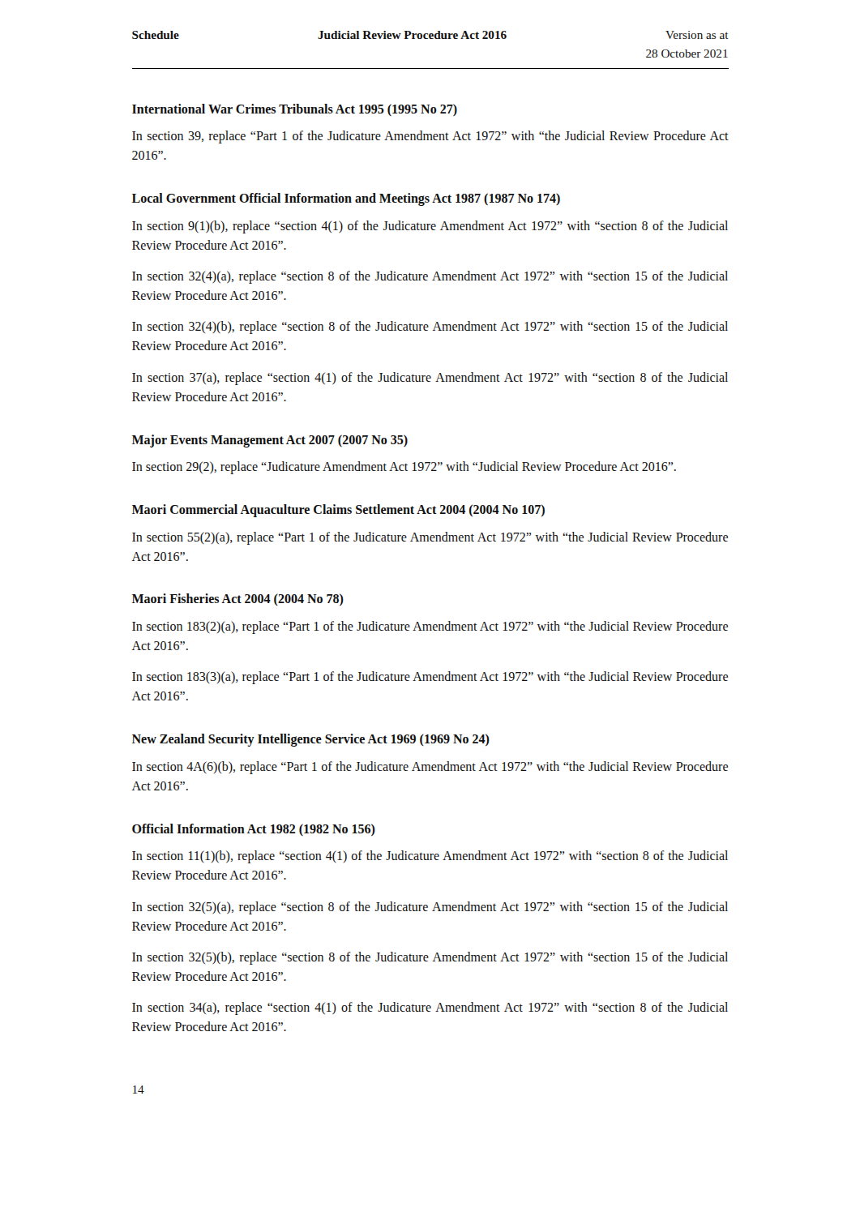Schedule
Judicial Review Procedure Act 2016
Version as at
28 October 2021
International War Crimes Tribunals Act 1995 (1995 No 27)
In section 39, replace “Part 1 of the Judicature Amendment Act 1972” with “the Judicial Review Procedure Act 2016”.
Local Government Official Information and Meetings Act 1987 (1987 No 174)
In section 9(1)(b), replace “section 4(1) of the Judicature Amendment Act 1972” with “section 8 of the Judicial Review Procedure Act 2016”.
In section 32(4)(a), replace “section 8 of the Judicature Amendment Act 1972” with “section 15 of the Judicial Review Procedure Act 2016”.
In section 32(4)(b), replace “section 8 of the Judicature Amendment Act 1972” with “section 15 of the Judicial Review Procedure Act 2016”.
In section 37(a), replace “section 4(1) of the Judicature Amendment Act 1972” with “section 8 of the Judicial Review Procedure Act 2016”.
Major Events Management Act 2007 (2007 No 35)
In section 29(2), replace “Judicature Amendment Act 1972” with “Judicial Review Procedure Act 2016”.
Maori Commercial Aquaculture Claims Settlement Act 2004 (2004 No 107)
In section 55(2)(a), replace “Part 1 of the Judicature Amendment Act 1972” with “the Judicial Review Procedure Act 2016”.
Maori Fisheries Act 2004 (2004 No 78)
In section 183(2)(a), replace “Part 1 of the Judicature Amendment Act 1972” with “the Judicial Review Procedure Act 2016”.
In section 183(3)(a), replace “Part 1 of the Judicature Amendment Act 1972” with “the Judicial Review Procedure Act 2016”.
New Zealand Security Intelligence Service Act 1969 (1969 No 24)
In section 4A(6)(b), replace “Part 1 of the Judicature Amendment Act 1972” with “the Judicial Review Procedure Act 2016”.
Official Information Act 1982 (1982 No 156)
In section 11(1)(b), replace “section 4(1) of the Judicature Amendment Act 1972” with “section 8 of the Judicial Review Procedure Act 2016”.
In section 32(5)(a), replace “section 8 of the Judicature Amendment Act 1972” with “section 15 of the Judicial Review Procedure Act 2016”.
In section 32(5)(b), replace “section 8 of the Judicature Amendment Act 1972” with “section 15 of the Judicial Review Procedure Act 2016”.
In section 34(a), replace “section 4(1) of the Judicature Amendment Act 1972” with “section 8 of the Judicial Review Procedure Act 2016”.
14